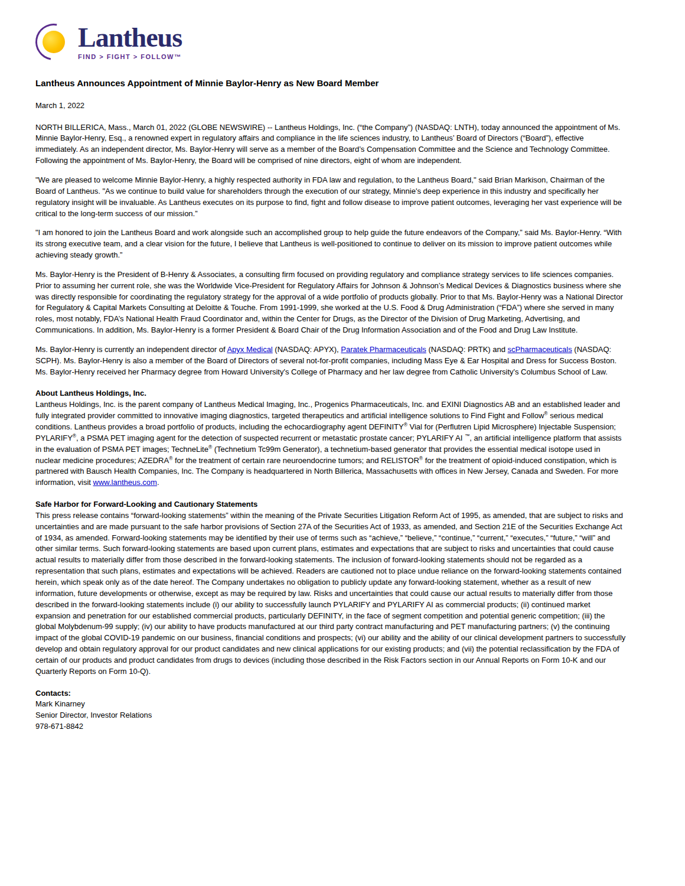Lantheus
FIND > FIGHT > FOLLOW™
Lantheus Announces Appointment of Minnie Baylor-Henry as New Board Member
March 1, 2022
NORTH BILLERICA, Mass., March 01, 2022 (GLOBE NEWSWIRE) -- Lantheus Holdings, Inc. (“the Company”) (NASDAQ: LNTH), today announced the appointment of Ms. Minnie Baylor-Henry, Esq., a renowned expert in regulatory affairs and compliance in the life sciences industry, to Lantheus’ Board of Directors (“Board”), effective immediately. As an independent director, Ms. Baylor-Henry will serve as a member of the Board’s Compensation Committee and the Science and Technology Committee. Following the appointment of Ms. Baylor-Henry, the Board will be comprised of nine directors, eight of whom are independent.
"We are pleased to welcome Minnie Baylor-Henry, a highly respected authority in FDA law and regulation, to the Lantheus Board," said Brian Markison, Chairman of the Board of Lantheus. "As we continue to build value for shareholders through the execution of our strategy, Minnie's deep experience in this industry and specifically her regulatory insight will be invaluable. As Lantheus executes on its purpose to find, fight and follow disease to improve patient outcomes, leveraging her vast experience will be critical to the long-term success of our mission.”
"I am honored to join the Lantheus Board and work alongside such an accomplished group to help guide the future endeavors of the Company,” said Ms. Baylor-Henry. “With its strong executive team, and a clear vision for the future, I believe that Lantheus is well-positioned to continue to deliver on its mission to improve patient outcomes while achieving steady growth.”
Ms. Baylor-Henry is the President of B-Henry & Associates, a consulting firm focused on providing regulatory and compliance strategy services to life sciences companies. Prior to assuming her current role, she was the Worldwide Vice-President for Regulatory Affairs for Johnson & Johnson’s Medical Devices & Diagnostics business where she was directly responsible for coordinating the regulatory strategy for the approval of a wide portfolio of products globally. Prior to that Ms. Baylor-Henry was a National Director for Regulatory & Capital Markets Consulting at Deloitte & Touche. From 1991-1999, she worked at the U.S. Food & Drug Administration (“FDA”) where she served in many roles, most notably, FDA’s National Health Fraud Coordinator and, within the Center for Drugs, as the Director of the Division of Drug Marketing, Advertising, and Communications. In addition, Ms. Baylor-Henry is a former President & Board Chair of the Drug Information Association and of the Food and Drug Law Institute.
Ms. Baylor-Henry is currently an independent director of Apyx Medical (NASDAQ: APYX), Paratek Pharmaceuticals (NASDAQ: PRTK) and scPharmaceuticals (NASDAQ: SCPH). Ms. Baylor-Henry is also a member of the Board of Directors of several not-for-profit companies, including Mass Eye & Ear Hospital and Dress for Success Boston. Ms. Baylor-Henry received her Pharmacy degree from Howard University's College of Pharmacy and her law degree from Catholic University's Columbus School of Law.
About Lantheus Holdings, Inc.
Lantheus Holdings, Inc. is the parent company of Lantheus Medical Imaging, Inc., Progenics Pharmaceuticals, Inc. and EXINI Diagnostics AB and an established leader and fully integrated provider committed to innovative imaging diagnostics, targeted therapeutics and artificial intelligence solutions to Find Fight and Follow® serious medical conditions. Lantheus provides a broad portfolio of products, including the echocardiography agent DEFINITY® Vial for (Perflutren Lipid Microsphere) Injectable Suspension; PYLARIFY®, a PSMA PET imaging agent for the detection of suspected recurrent or metastatic prostate cancer; PYLARIFY AI ™, an artificial intelligence platform that assists in the evaluation of PSMA PET images; TechneLite® (Technetium Tc99m Generator), a technetium-based generator that provides the essential medical isotope used in nuclear medicine procedures; AZEDRA® for the treatment of certain rare neuroendocrine tumors; and RELISTOR® for the treatment of opioid-induced constipation, which is partnered with Bausch Health Companies, Inc. The Company is headquartered in North Billerica, Massachusetts with offices in New Jersey, Canada and Sweden. For more information, visit www.lantheus.com.
Safe Harbor for Forward-Looking and Cautionary Statements
This press release contains “forward-looking statements” within the meaning of the Private Securities Litigation Reform Act of 1995, as amended, that are subject to risks and uncertainties and are made pursuant to the safe harbor provisions of Section 27A of the Securities Act of 1933, as amended, and Section 21E of the Securities Exchange Act of 1934, as amended. Forward-looking statements may be identified by their use of terms such as “achieve,” “believe,” “continue,” “current,” “executes,” “future,” “will” and other similar terms. Such forward-looking statements are based upon current plans, estimates and expectations that are subject to risks and uncertainties that could cause actual results to materially differ from those described in the forward-looking statements. The inclusion of forward-looking statements should not be regarded as a representation that such plans, estimates and expectations will be achieved. Readers are cautioned not to place undue reliance on the forward-looking statements contained herein, which speak only as of the date hereof. The Company undertakes no obligation to publicly update any forward-looking statement, whether as a result of new information, future developments or otherwise, except as may be required by law. Risks and uncertainties that could cause our actual results to materially differ from those described in the forward-looking statements include (i) our ability to successfully launch PYLARIFY and PYLARIFY AI as commercial products; (ii) continued market expansion and penetration for our established commercial products, particularly DEFINITY, in the face of segment competition and potential generic competition; (iii) the global Molybdenum-99 supply; (iv) our ability to have products manufactured at our third party contract manufacturing and PET manufacturing partners; (v) the continuing impact of the global COVID-19 pandemic on our business, financial conditions and prospects; (vi) our ability and the ability of our clinical development partners to successfully develop and obtain regulatory approval for our product candidates and new clinical applications for our existing products; and (vii) the potential reclassification by the FDA of certain of our products and product candidates from drugs to devices (including those described in the Risk Factors section in our Annual Reports on Form 10-K and our Quarterly Reports on Form 10-Q).
Contacts:
Mark Kinarney
Senior Director, Investor Relations
978-671-8842